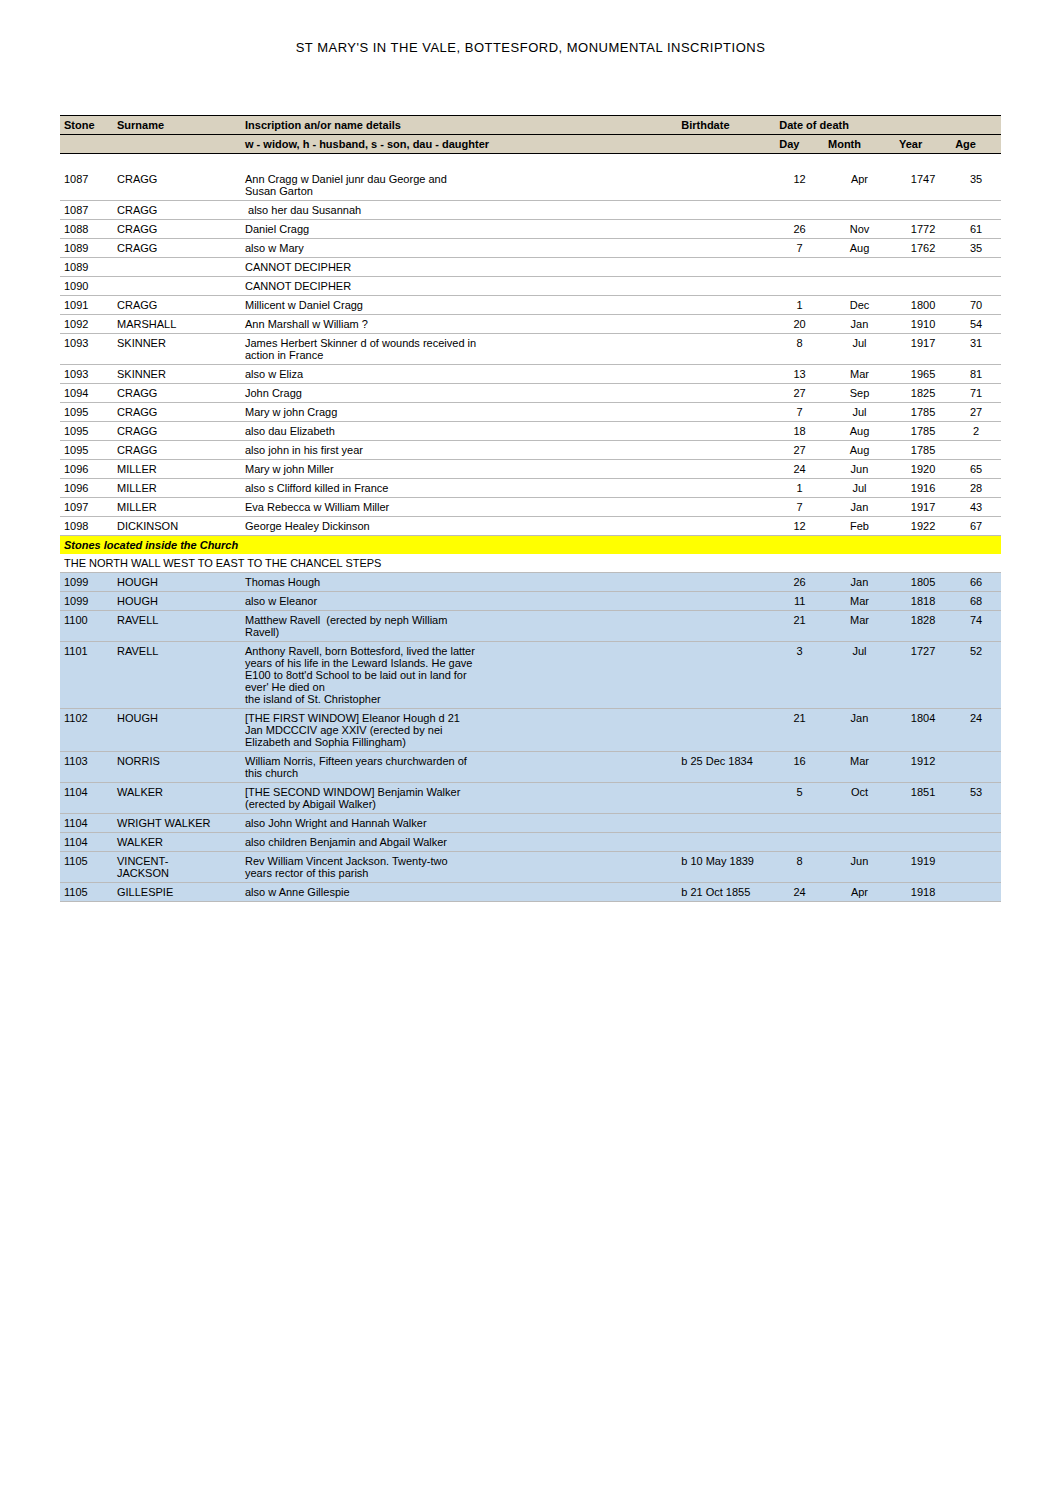ST MARY'S IN THE VALE, BOTTESFORD, MONUMENTAL INSCRIPTIONS
| Stone | Surname | Inscription an/or name details | Birthdate | Date of death | |
| --- | --- | --- | --- | --- | --- |
| | | w - widow, h - husband, s - son, dau - daughter | | Day | Month | Year | Age |
| 1087 | CRAGG | Ann Cragg w Daniel junr dau George and Susan Garton | | 12 | Apr | 1747 | 35 |
| 1087 | CRAGG | also her dau Susannah | | | | | |
| 1088 | CRAGG | Daniel Cragg | | 26 | Nov | 1772 | 61 |
| 1089 | CRAGG | also w Mary | | 7 | Aug | 1762 | 35 |
| 1089 | | CANNOT DECIPHER | | | | | |
| 1090 | | CANNOT DECIPHER | | | | | |
| 1091 | CRAGG | Millicent w Daniel Cragg | | 1 | Dec | 1800 | 70 |
| 1092 | MARSHALL | Ann Marshall w William ? | | 20 | Jan | 1910 | 54 |
| 1093 | SKINNER | James Herbert Skinner d of wounds received in action in France | | 8 | Jul | 1917 | 31 |
| 1093 | SKINNER | also w Eliza | | 13 | Mar | 1965 | 81 |
| 1094 | CRAGG | John Cragg | | 27 | Sep | 1825 | 71 |
| 1095 | CRAGG | Mary w john Cragg | | 7 | Jul | 1785 | 27 |
| 1095 | CRAGG | also dau Elizabeth | | 18 | Aug | 1785 | 2 |
| 1095 | CRAGG | also john in his first year | | 27 | Aug | 1785 | |
| 1096 | MILLER | Mary w john Miller | | 24 | Jun | 1920 | 65 |
| 1096 | MILLER | also s Clifford killed in France | | 1 | Jul | 1916 | 28 |
| 1097 | MILLER | Eva Rebecca w William Miller | | 7 | Jan | 1917 | 43 |
| 1098 | DICKINSON | George Healey Dickinson | | 12 | Feb | 1922 | 67 |
| Stones located inside the Church |
| THE NORTH WALL WEST TO EAST TO THE CHANCEL STEPS |
| 1099 | HOUGH | Thomas Hough | | 26 | Jan | 1805 | 66 |
| 1099 | HOUGH | also w Eleanor | | 11 | Mar | 1818 | 68 |
| 1100 | RAVELL | Matthew Ravell (erected by neph William Ravell) | | 21 | Mar | 1828 | 74 |
| 1101 | RAVELL | Anthony Ravell, born Bottesford, lived the latter years of his life in the Leward Islands. He gave E100 to 8ott'd School to be laid out in land for ever' He died on the island of St. Christopher | | 3 | Jul | 1727 | 52 |
| 1102 | HOUGH | [THE FIRST WINDOW] Eleanor Hough d 21 Jan MDCCCIV age XXIV (erected by nei Elizabeth and Sophia Fillingham) | | 21 | Jan | 1804 | 24 |
| 1103 | NORRIS | William Norris, Fifteen years churchwarden of this church | b 25 Dec 1834 | 16 | Mar | 1912 | |
| 1104 | WALKER | [THE SECOND WINDOW] Benjamin Walker (erected by Abigail Walker) | | 5 | Oct | 1851 | 53 |
| 1104 | WRIGHT WALKER | also John Wright and Hannah Walker | | | | | |
| 1104 | WALKER | also children Benjamin and Abgail Walker | | | | | |
| 1105 | VINCENT- JACKSON | Rev William Vincent Jackson. Twenty-two years rector of this parish | b 10 May 1839 | 8 | Jun | 1919 | |
| 1105 | GILLESPIE | also w Anne Gillespie | b 21 Oct 1855 | 24 | Apr | 1918 | |